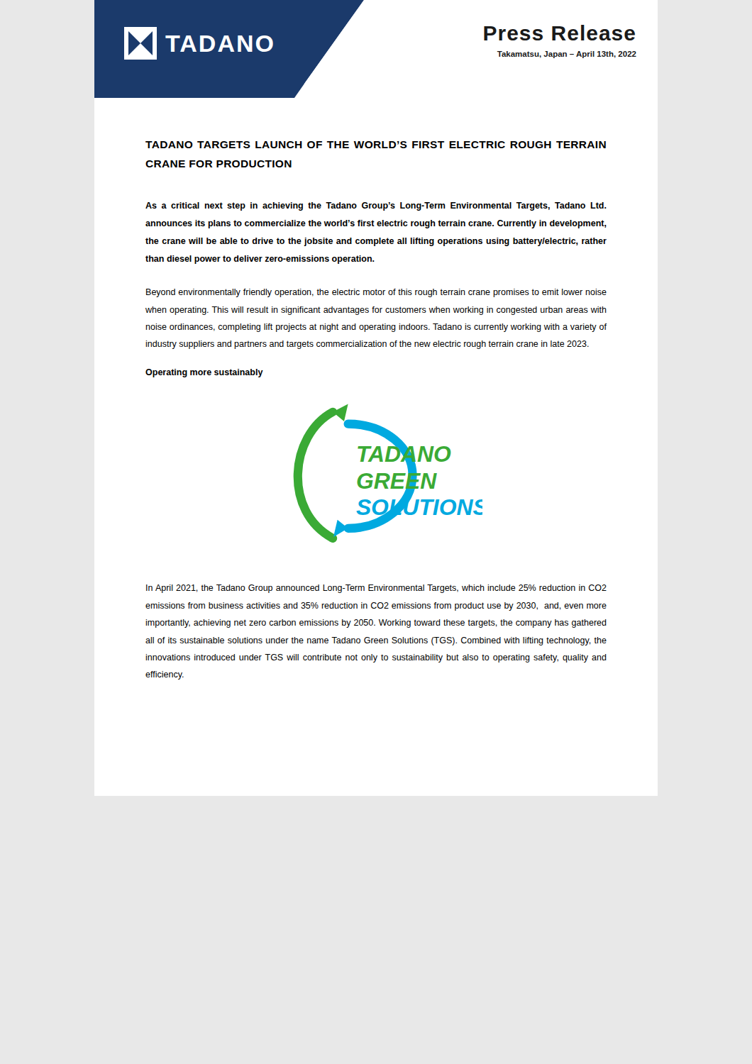TADANO
Press Release
Takamatsu, Japan – April 13th, 2022
TADANO TARGETS LAUNCH OF THE WORLD’S FIRST ELECTRIC ROUGH TERRAIN CRANE FOR PRODUCTION
As a critical next step in achieving the Tadano Group’s Long-Term Environmental Targets, Tadano Ltd. announces its plans to commercialize the world’s first electric rough terrain crane. Currently in development, the crane will be able to drive to the jobsite and complete all lifting operations using battery/electric, rather than diesel power to deliver zero-emissions operation.
Beyond environmentally friendly operation, the electric motor of this rough terrain crane promises to emit lower noise when operating. This will result in significant advantages for customers when working in congested urban areas with noise ordinances, completing lift projects at night and operating indoors. Tadano is currently working with a variety of industry suppliers and partners and targets commercialization of the new electric rough terrain crane in late 2023.
Operating more sustainably
TADANO GREEN SOLUTIONS
In April 2021, the Tadano Group announced Long-Term Environmental Targets, which include 25% reduction in CO2 emissions from business activities and 35% reduction in CO2 emissions from product use by 2030, and, even more importantly, achieving net zero carbon emissions by 2050. Working toward these targets, the company has gathered all of its sustainable solutions under the name Tadano Green Solutions (TGS). Combined with lifting technology, the innovations introduced under TGS will contribute not only to sustainability but also to operating safety, quality and efficiency.